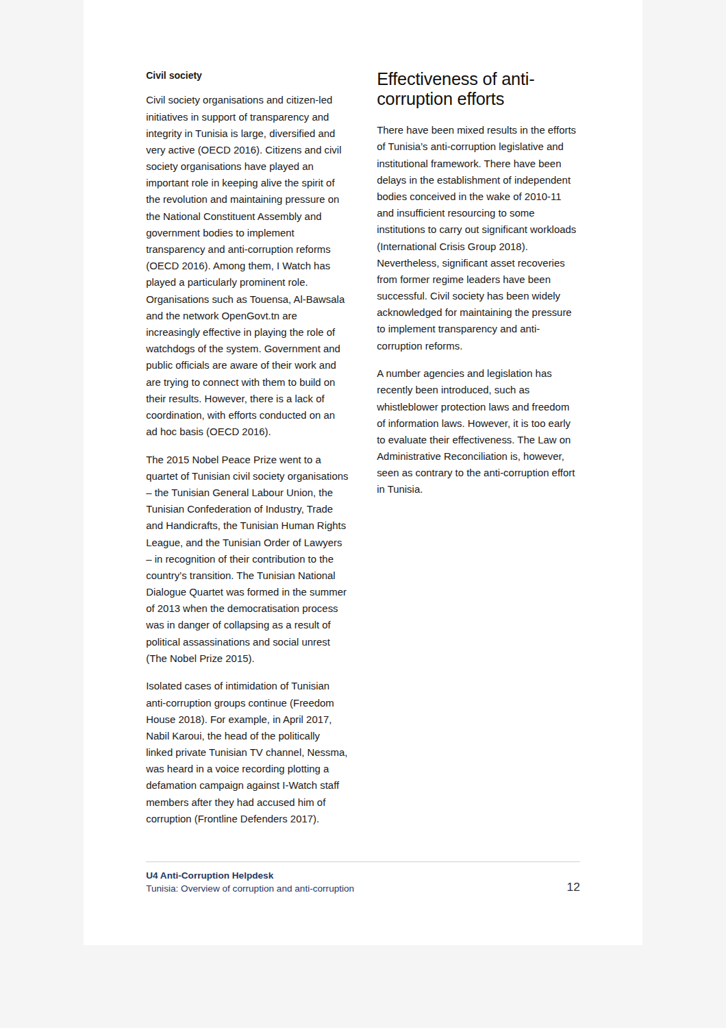Civil society
Civil society organisations and citizen-led initiatives in support of transparency and integrity in Tunisia is large, diversified and very active (OECD 2016). Citizens and civil society organisations have played an important role in keeping alive the spirit of the revolution and maintaining pressure on the National Constituent Assembly and government bodies to implement transparency and anti-corruption reforms (OECD 2016). Among them, I Watch has played a particularly prominent role. Organisations such as Touensa, Al-Bawsala and the network OpenGovt.tn are increasingly effective in playing the role of watchdogs of the system. Government and public officials are aware of their work and are trying to connect with them to build on their results. However, there is a lack of coordination, with efforts conducted on an ad hoc basis (OECD 2016).
The 2015 Nobel Peace Prize went to a quartet of Tunisian civil society organisations – the Tunisian General Labour Union, the Tunisian Confederation of Industry, Trade and Handicrafts, the Tunisian Human Rights League, and the Tunisian Order of Lawyers – in recognition of their contribution to the country’s transition. The Tunisian National Dialogue Quartet was formed in the summer of 2013 when the democratisation process was in danger of collapsing as a result of political assassinations and social unrest (The Nobel Prize 2015).
Isolated cases of intimidation of Tunisian anti-corruption groups continue (Freedom House 2018). For example, in April 2017, Nabil Karoui, the head of the politically linked private Tunisian TV channel, Nessma, was heard in a voice recording plotting a defamation campaign against I-Watch staff members after they had accused him of corruption (Frontline Defenders 2017).
Effectiveness of anti-corruption efforts
There have been mixed results in the efforts of Tunisia’s anti-corruption legislative and institutional framework. There have been delays in the establishment of independent bodies conceived in the wake of 2010-11 and insufficient resourcing to some institutions to carry out significant workloads (International Crisis Group 2018). Nevertheless, significant asset recoveries from former regime leaders have been successful. Civil society has been widely acknowledged for maintaining the pressure to implement transparency and anti-corruption reforms.
A number agencies and legislation has recently been introduced, such as whistleblower protection laws and freedom of information laws. However, it is too early to evaluate their effectiveness. The Law on Administrative Reconciliation is, however, seen as contrary to the anti-corruption effort in Tunisia.
U4 Anti-Corruption Helpdesk
Tunisia: Overview of corruption and anti-corruption
12